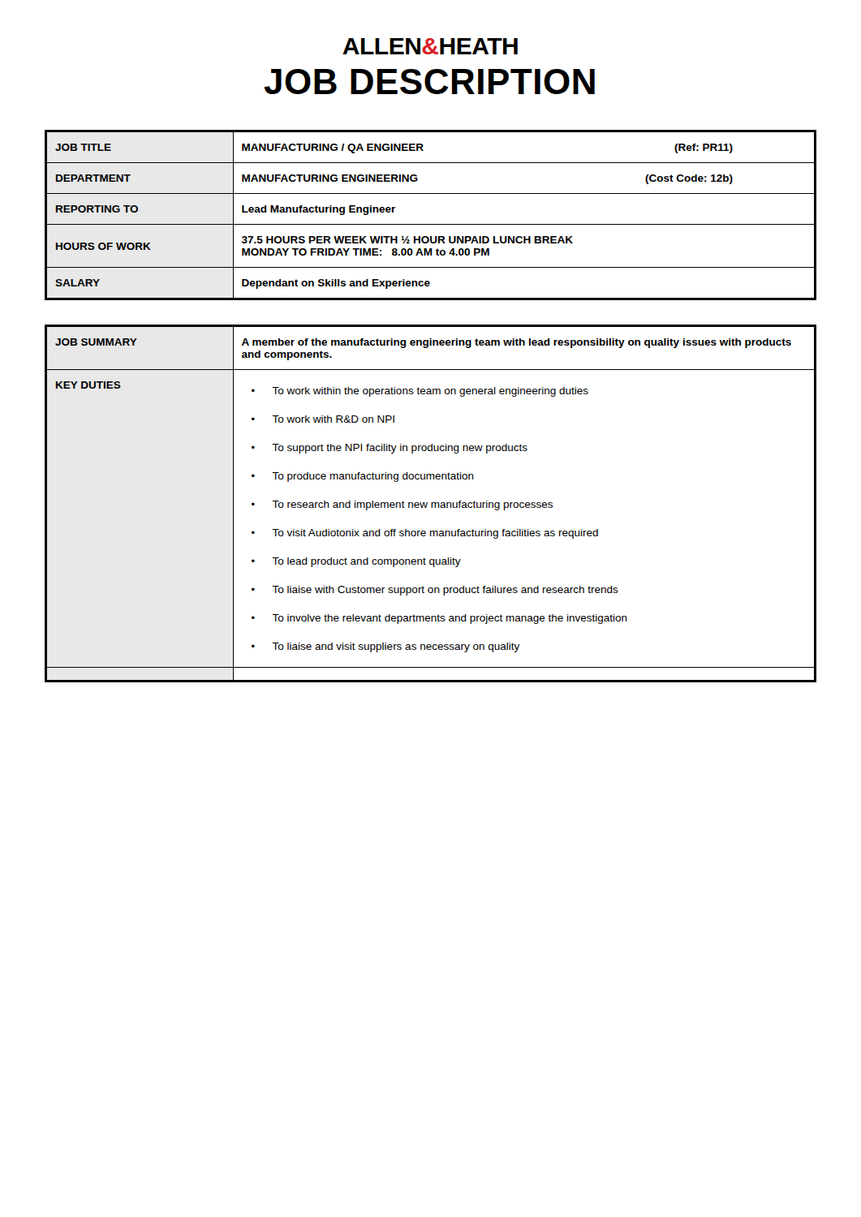ALLEN&HEATH
JOB DESCRIPTION
| JOB TITLE | MANUFACTURING / QA ENGINEER (Ref: PR11) |
| DEPARTMENT | MANUFACTURING ENGINEERING (Cost Code: 12b) |
| REPORTING TO | Lead Manufacturing Engineer |
| HOURS OF WORK | 37.5 HOURS PER WEEK WITH ½ HOUR UNPAID LUNCH BREAK MONDAY TO FRIDAY TIME: 8.00 AM to 4.00 PM |
| SALARY | Dependant on Skills and Experience |
| JOB SUMMARY | A member of the manufacturing engineering team with lead responsibility on quality issues with products and components. |
| KEY DUTIES | To work within the operations team on general engineering duties To work with R&D on NPI To support the NPI facility in producing new products To produce manufacturing documentation To research and implement new manufacturing processes To visit Audiotonix and off shore manufacturing facilities as required To lead product and component quality To liaise with Customer support on product failures and research trends To involve the relevant departments and project manage the investigation To liaise and visit suppliers as necessary on quality |